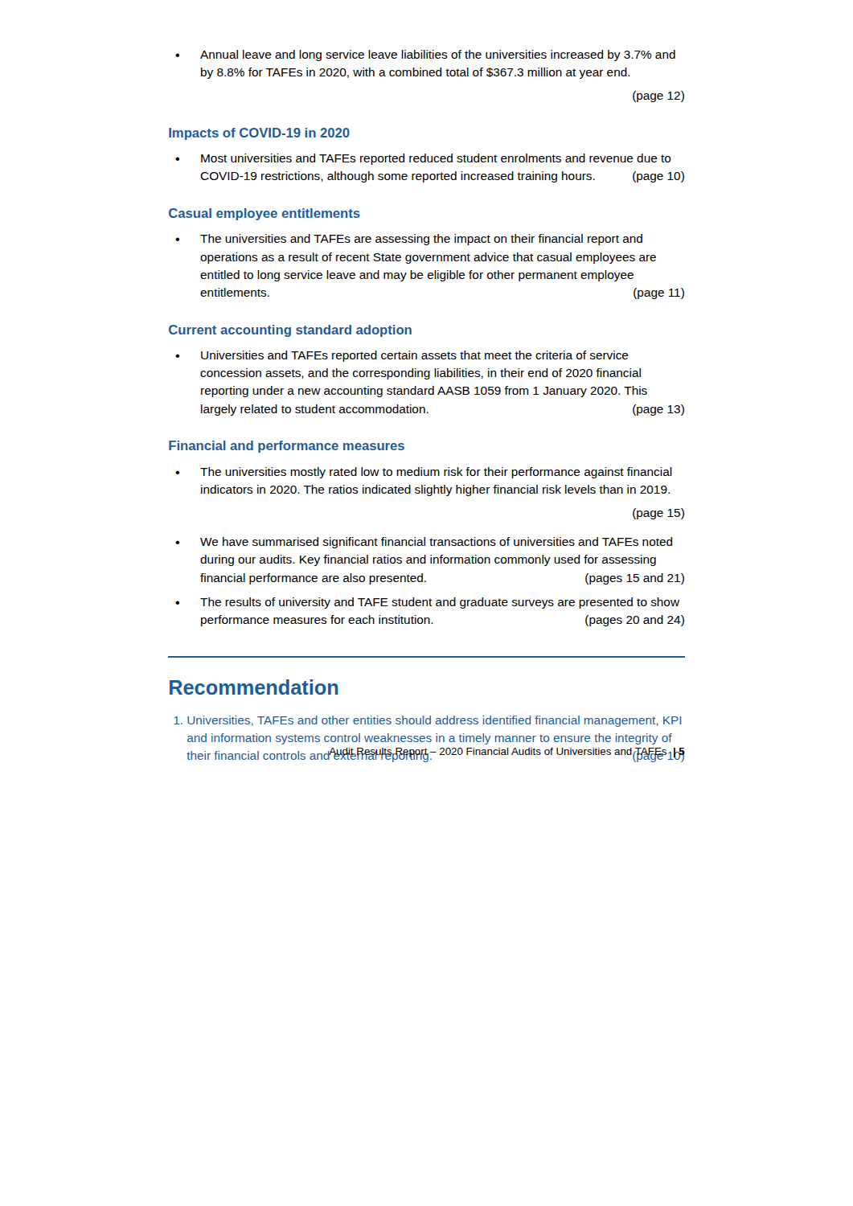Annual leave and long service leave liabilities of the universities increased by 3.7% and by 8.8% for TAFEs in 2020, with a combined total of $367.3 million at year end.
(page 12)
Impacts of COVID-19 in 2020
Most universities and TAFEs reported reduced student enrolments and revenue due to COVID-19 restrictions, although some reported increased training hours.(page 10)
Casual employee entitlements
The universities and TAFEs are assessing the impact on their financial report and operations as a result of recent State government advice that casual employees are entitled to long service leave and may be eligible for other permanent employee entitlements.(page 11)
Current accounting standard adoption
Universities and TAFEs reported certain assets that meet the criteria of service concession assets, and the corresponding liabilities, in their end of 2020 financial reporting under a new accounting standard AASB 1059 from 1 January 2020. This largely related to student accommodation.(page 13)
Financial and performance measures
The universities mostly rated low to medium risk for their performance against financial indicators in 2020. The ratios indicated slightly higher financial risk levels than in 2019.
(page 15)
We have summarised significant financial transactions of universities and TAFEs noted during our audits. Key financial ratios and information commonly used for assessing financial performance are also presented.(pages 15 and 21)
The results of university and TAFE student and graduate surveys are presented to show performance measures for each institution.(pages 20 and 24)
Recommendation
Universities, TAFEs and other entities should address identified financial management, KPI and information systems control weaknesses in a timely manner to ensure the integrity of their financial controls and external reporting.(page 10)
Audit Results Report – 2020 Financial Audits of Universities and TAFEs | 5